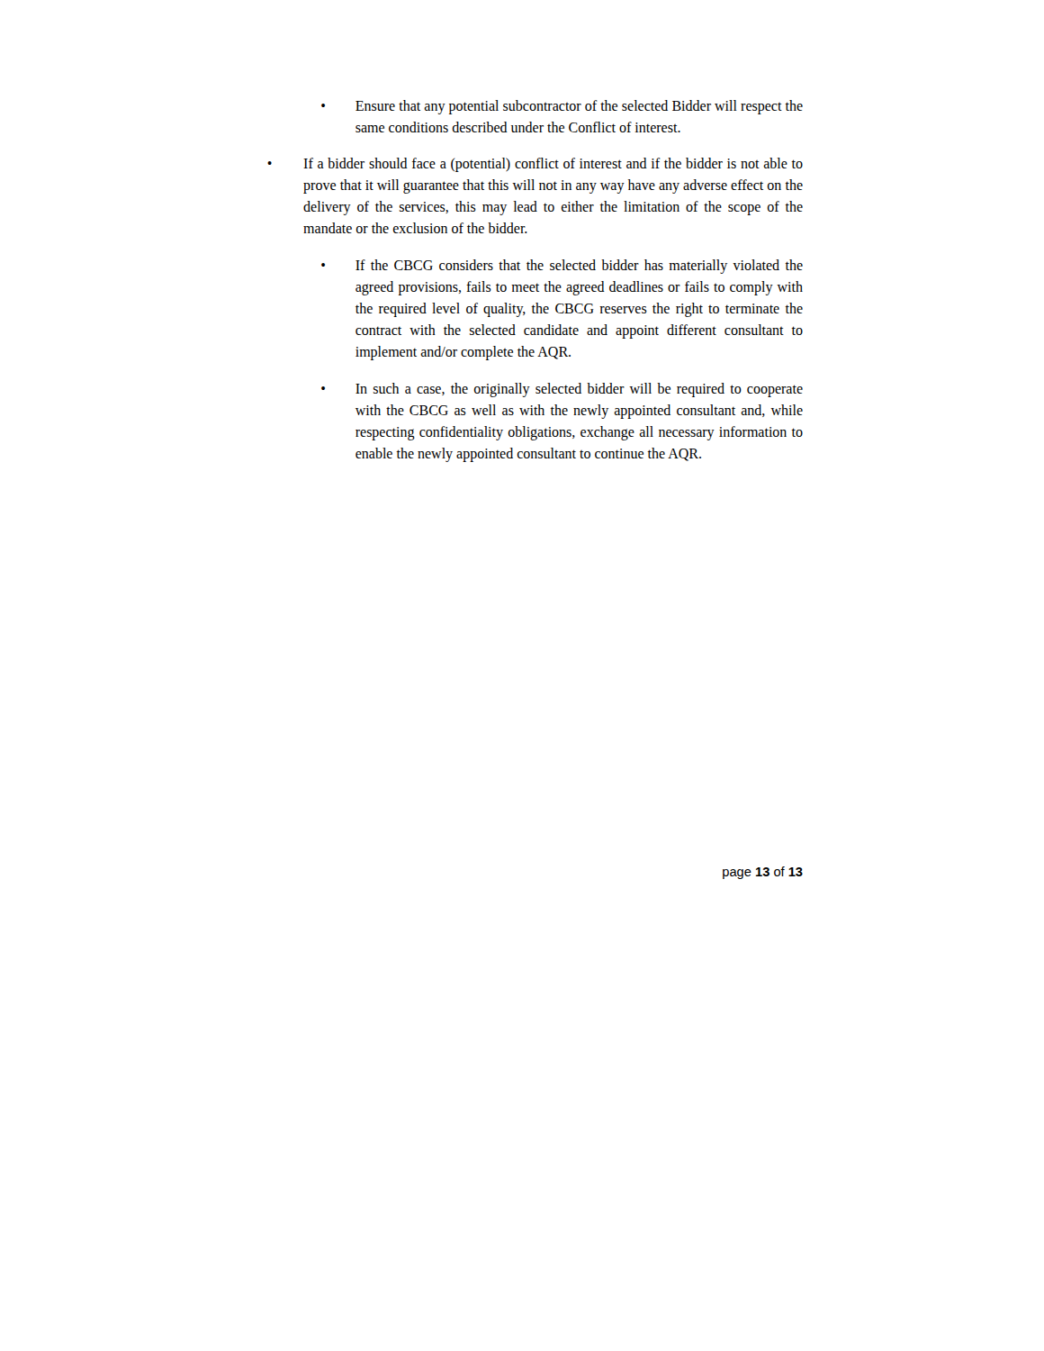Ensure that any potential subcontractor of the selected Bidder will respect the same conditions described under the Conflict of interest.
If a bidder should face a (potential) conflict of interest and if the bidder is not able to prove that it will guarantee that this will not in any way have any adverse effect on the delivery of the services, this may lead to either the limitation of the scope of the mandate or the exclusion of the bidder.
If the CBCG considers that the selected bidder has materially violated the agreed provisions, fails to meet the agreed deadlines or fails to comply with the required level of quality, the CBCG reserves the right to terminate the contract with the selected candidate and appoint different consultant to implement and/or complete the AQR.
In such a case, the originally selected bidder will be required to cooperate with the CBCG as well as with the newly appointed consultant and, while respecting confidentiality obligations, exchange all necessary information to enable the newly appointed consultant to continue the AQR.
page 13 of 13